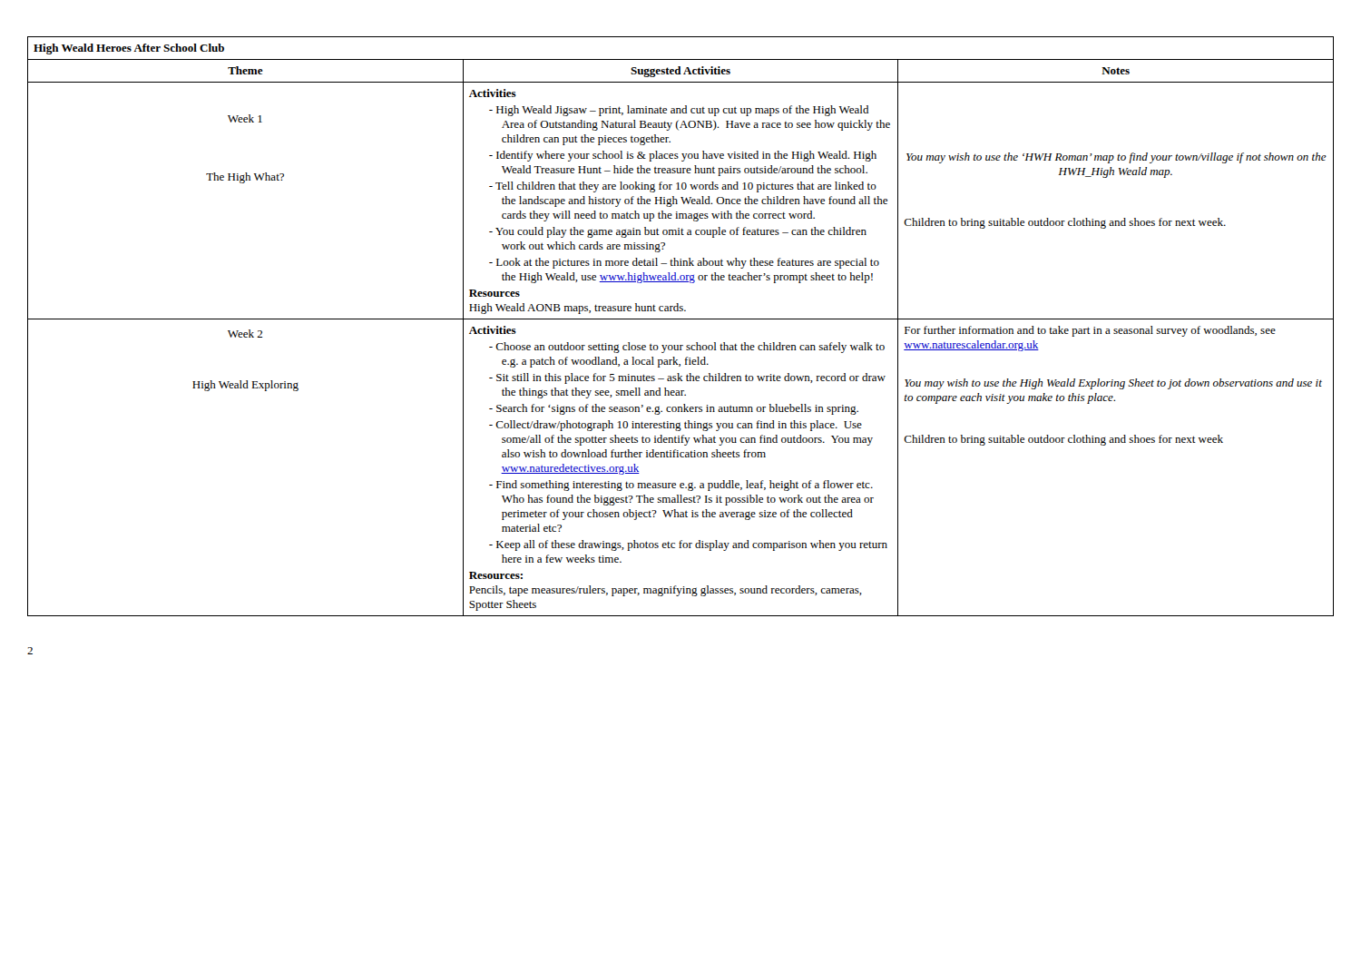| High Weald Heroes After School Club |
| Theme | Suggested Activities | Notes |
| Week 1 The High What? | Activities High Weald Jigsaw – print, laminate and cut up cut up maps of the High Weald Area of Outstanding Natural Beauty (AONB). Have a race to see how quickly the children can put the pieces together. Identify where your school is & places you have visited in the High Weald. High Weald Treasure Hunt – hide the treasure hunt pairs outside/around the school. Tell children that they are looking for 10 words and 10 pictures that are linked to the landscape and history of the High Weald. Once the children have found all the cards they will need to match up the images with the correct word. You could play the game again but omit a couple of features – can the children work out which cards are missing? Look at the pictures in more detail – think about why these features are special to the High Weald, use www.highweald.org or the teacher’s prompt sheet to help! Resources High Weald AONB maps, treasure hunt cards. | You may wish to use the ‘HWH Roman’ map to find your town/village if not shown on the HWH_High Weald map. Children to bring suitable outdoor clothing and shoes for next week. |
| Week 2 High Weald Exploring | Activities Choose an outdoor setting close to your school that the children can safely walk to e.g. a patch of woodland, a local park, field. Sit still in this place for 5 minutes – ask the children to write down, record or draw the things that they see, smell and hear. Search for ‘signs of the season’ e.g. conkers in autumn or bluebells in spring. Collect/draw/photograph 10 interesting things you can find in this place. Use some/all of the spotter sheets to identify what you can find outdoors. You may also wish to download further identification sheets from www.naturedetectives.org.uk Find something interesting to measure e.g. a puddle, leaf, height of a flower etc. Who has found the biggest? The smallest? Is it possible to work out the area or perimeter of your chosen object? What is the average size of the collected material etc? Keep all of these drawings, photos etc for display and comparison when you return here in a few weeks time. Resources: Pencils, tape measures/rulers, paper, magnifying glasses, sound recorders, cameras, Spotter Sheets | For further information and to take part in a seasonal survey of woodlands, see www.naturescalendar.org.uk You may wish to use the High Weald Exploring Sheet to jot down observations and use it to compare each visit you make to this place. Children to bring suitable outdoor clothing and shoes for next week |
2